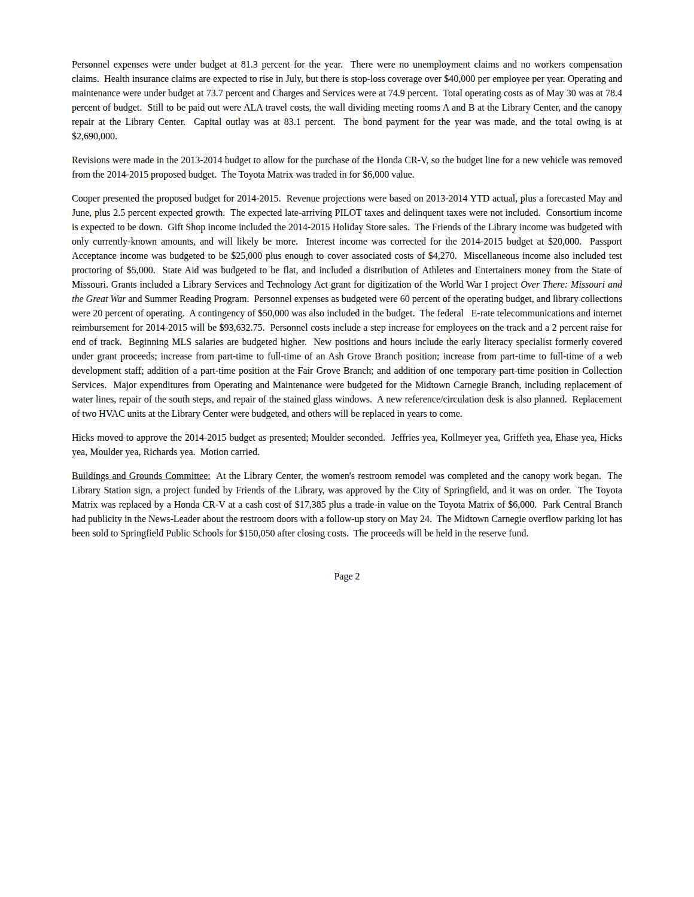Personnel expenses were under budget at 81.3 percent for the year. There were no unemployment claims and no workers compensation claims. Health insurance claims are expected to rise in July, but there is stop-loss coverage over $40,000 per employee per year. Operating and maintenance were under budget at 73.7 percent and Charges and Services were at 74.9 percent. Total operating costs as of May 30 was at 78.4 percent of budget. Still to be paid out were ALA travel costs, the wall dividing meeting rooms A and B at the Library Center, and the canopy repair at the Library Center. Capital outlay was at 83.1 percent. The bond payment for the year was made, and the total owing is at $2,690,000.
Revisions were made in the 2013-2014 budget to allow for the purchase of the Honda CR-V, so the budget line for a new vehicle was removed from the 2014-2015 proposed budget. The Toyota Matrix was traded in for $6,000 value.
Cooper presented the proposed budget for 2014-2015. Revenue projections were based on 2013-2014 YTD actual, plus a forecasted May and June, plus 2.5 percent expected growth. The expected late-arriving PILOT taxes and delinquent taxes were not included. Consortium income is expected to be down. Gift Shop income included the 2014-2015 Holiday Store sales. The Friends of the Library income was budgeted with only currently-known amounts, and will likely be more. Interest income was corrected for the 2014-2015 budget at $20,000. Passport Acceptance income was budgeted to be $25,000 plus enough to cover associated costs of $4,270. Miscellaneous income also included test proctoring of $5,000. State Aid was budgeted to be flat, and included a distribution of Athletes and Entertainers money from the State of Missouri. Grants included a Library Services and Technology Act grant for digitization of the World War I project Over There: Missouri and the Great War and Summer Reading Program. Personnel expenses as budgeted were 60 percent of the operating budget, and library collections were 20 percent of operating. A contingency of $50,000 was also included in the budget. The federal E-rate telecommunications and internet reimbursement for 2014-2015 will be $93,632.75. Personnel costs include a step increase for employees on the track and a 2 percent raise for end of track. Beginning MLS salaries are budgeted higher. New positions and hours include the early literacy specialist formerly covered under grant proceeds; increase from part-time to full-time of an Ash Grove Branch position; increase from part-time to full-time of a web development staff; addition of a part-time position at the Fair Grove Branch; and addition of one temporary part-time position in Collection Services. Major expenditures from Operating and Maintenance were budgeted for the Midtown Carnegie Branch, including replacement of water lines, repair of the south steps, and repair of the stained glass windows. A new reference/circulation desk is also planned. Replacement of two HVAC units at the Library Center were budgeted, and others will be replaced in years to come.
Hicks moved to approve the 2014-2015 budget as presented; Moulder seconded. Jeffries yea, Kollmeyer yea, Griffeth yea, Ehase yea, Hicks yea, Moulder yea, Richards yea. Motion carried.
Buildings and Grounds Committee: At the Library Center, the women's restroom remodel was completed and the canopy work began. The Library Station sign, a project funded by Friends of the Library, was approved by the City of Springfield, and it was on order. The Toyota Matrix was replaced by a Honda CR-V at a cash cost of $17,385 plus a trade-in value on the Toyota Matrix of $6,000. Park Central Branch had publicity in the News-Leader about the restroom doors with a follow-up story on May 24. The Midtown Carnegie overflow parking lot has been sold to Springfield Public Schools for $150,050 after closing costs. The proceeds will be held in the reserve fund.
Page 2